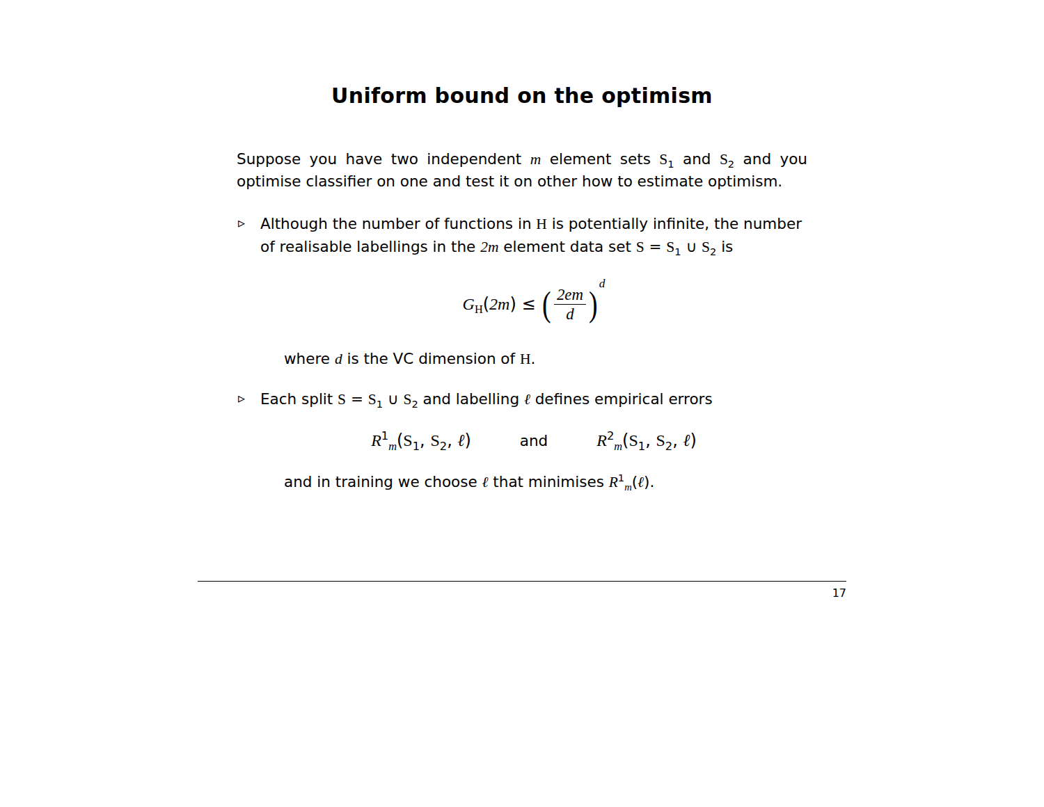Uniform bound on the optimism
Suppose you have two independent m element sets S1 and S2 and you optimise classifier on one and test it on other how to estimate optimism.
Although the number of functions in H is potentially infinite, the number of realisable labellings in the 2m element data set S = S1 ∪ S2 is
GH(2m) ≤ (2em d) d
where d is the VC dimension of H.
Each split S = S1 ∪ S2 and labelling ℓ defines empirical errors
R1m(S1, S2, ℓ) and R2m(S1, S2, ℓ)
and in training we choose ℓ that minimises R1m(ℓ).
17